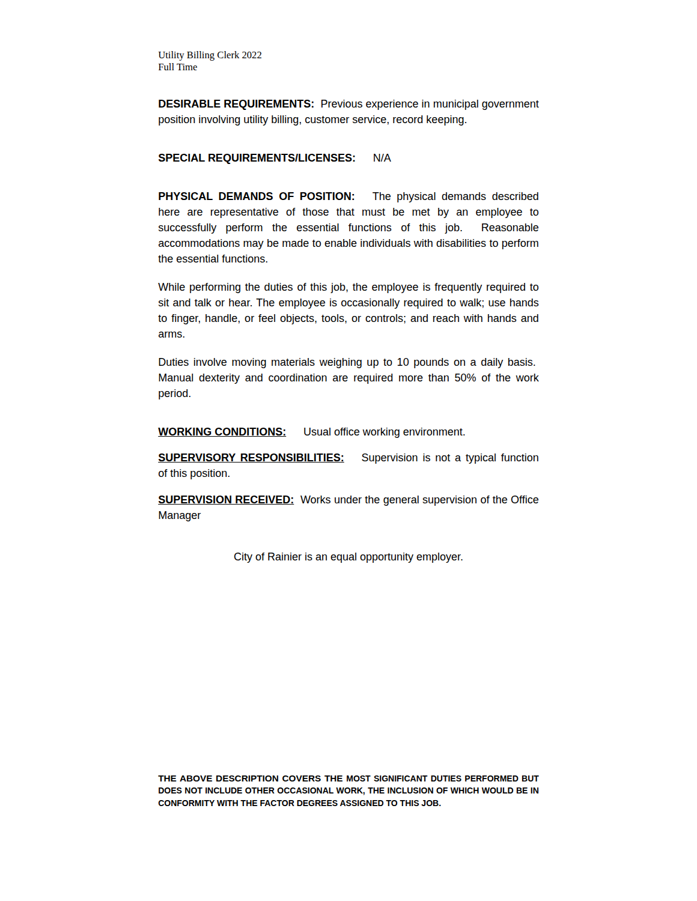Utility Billing Clerk 2022
Full Time
DESIRABLE REQUIREMENTS: Previous experience in municipal government position involving utility billing, customer service, record keeping.
SPECIAL REQUIREMENTS/LICENSES: N/A
PHYSICAL DEMANDS OF POSITION: The physical demands described here are representative of those that must be met by an employee to successfully perform the essential functions of this job. Reasonable accommodations may be made to enable individuals with disabilities to perform the essential functions.
While performing the duties of this job, the employee is frequently required to sit and talk or hear. The employee is occasionally required to walk; use hands to finger, handle, or feel objects, tools, or controls; and reach with hands and arms.
Duties involve moving materials weighing up to 10 pounds on a daily basis. Manual dexterity and coordination are required more than 50% of the work period.
WORKING CONDITIONS: Usual office working environment.
SUPERVISORY RESPONSIBILITIES: Supervision is not a typical function of this position.
SUPERVISION RECEIVED: Works under the general supervision of the Office Manager
City of Rainier is an equal opportunity employer.
THE ABOVE DESCRIPTION COVERS THE MOST SIGNIFICANT DUTIES PERFORMED BUT DOES NOT INCLUDE OTHER OCCASIONAL WORK, THE INCLUSION OF WHICH WOULD BE IN CONFORMITY WITH THE FACTOR DEGREES ASSIGNED TO THIS JOB.